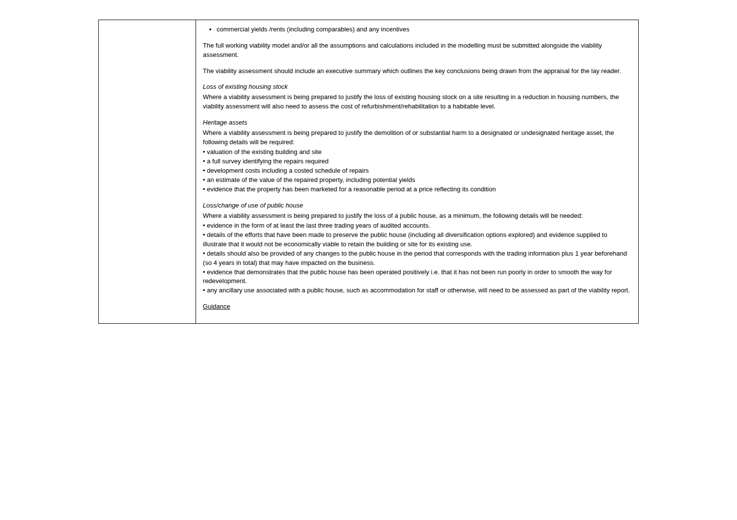| | commercial yields /rents (including comparables) and any incentives The full working viability model and/or all the assumptions and calculations included in the modelling must be submitted alongside the viability assessment. The viability assessment should include an executive summary which outlines the key conclusions being drawn from the appraisal for the lay reader. Loss of existing housing stock Where a viability assessment is being prepared to justify the loss of existing housing stock on a site resulting in a reduction in housing numbers, the viability assessment will also need to assess the cost of refurbishment/rehabilitation to a habitable level. Heritage assets Where a viability assessment is being prepared to justify the demolition of or substantial harm to a designated or undesignated heritage asset, the following details will be required: • valuation of the existing building and site • a full survey identifying the repairs required • development costs including a costed schedule of repairs • an estimate of the value of the repaired property, including potential yields • evidence that the property has been marketed for a reasonable period at a price reflecting its condition Loss/change of use of public house Where a viability assessment is being prepared to justify the loss of a public house, as a minimum, the following details will be needed: • evidence in the form of at least the last three trading years of audited accounts. • details of the efforts that have been made to preserve the public house (including all diversification options explored) and evidence supplied to illustrate that it would not be economically viable to retain the building or site for its existing use. • details should also be provided of any changes to the public house in the period that corresponds with the trading information plus 1 year beforehand (so 4 years in total) that may have impacted on the business. • evidence that demonstrates that the public house has been operated positively i.e. that it has not been run poorly in order to smooth the way for redevelopment. • any ancillary use associated with a public house, such as accommodation for staff or otherwise, will need to be assessed as part of the viability report. Guidance |